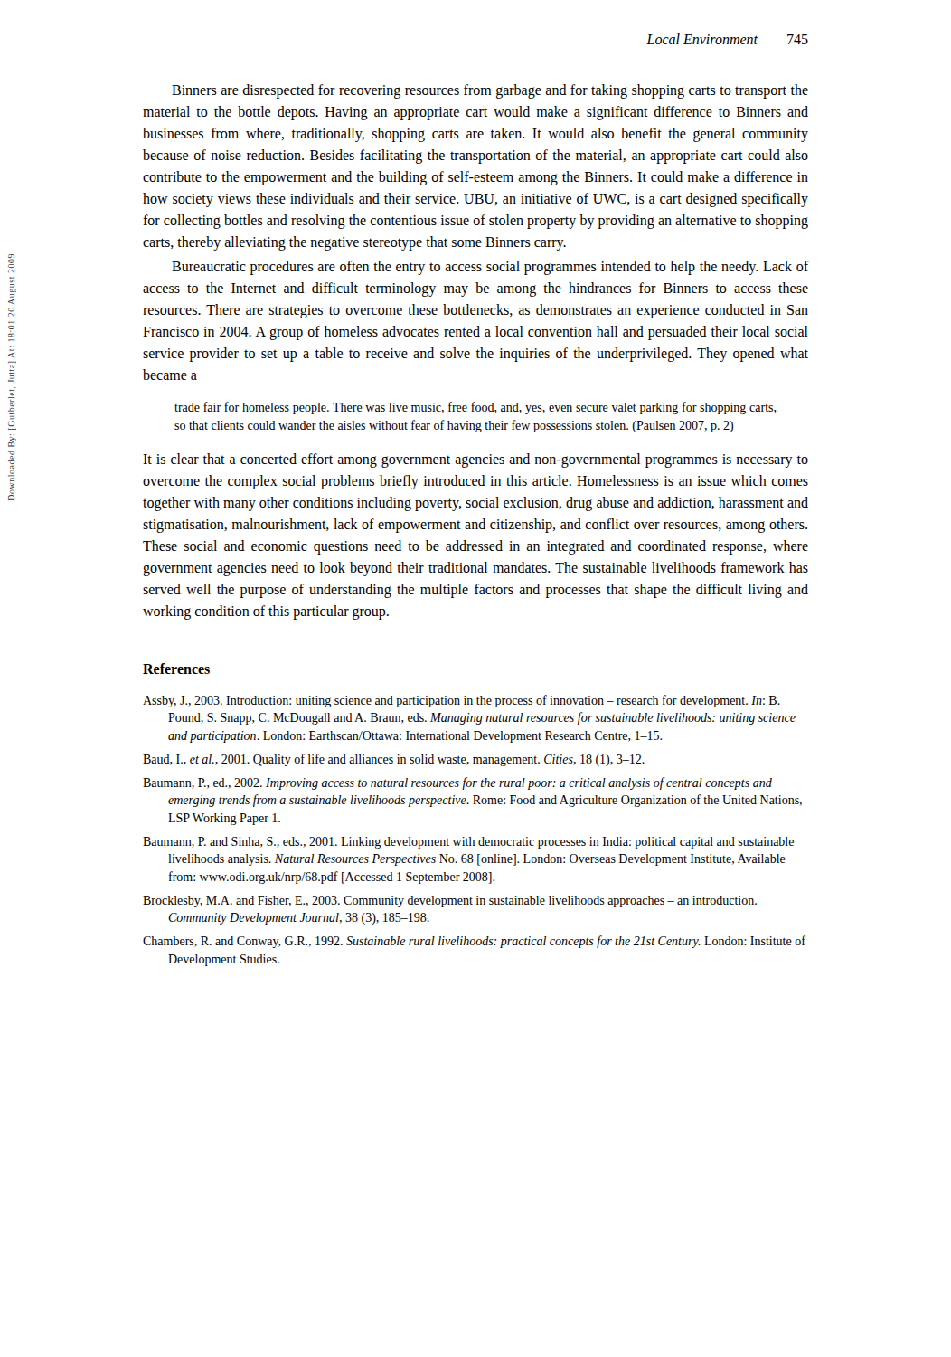Downloaded By: [Gutberlet, Jutta] At: 18:01 20 August 2009
Local Environment 745
Binners are disrespected for recovering resources from garbage and for taking shopping carts to transport the material to the bottle depots. Having an appropriate cart would make a significant difference to Binners and businesses from where, traditionally, shopping carts are taken. It would also benefit the general community because of noise reduction. Besides facilitating the transportation of the material, an appropriate cart could also contribute to the empowerment and the building of self-esteem among the Binners. It could make a difference in how society views these individuals and their service. UBU, an initiative of UWC, is a cart designed specifically for collecting bottles and resolving the contentious issue of stolen property by providing an alternative to shopping carts, thereby alleviating the negative stereotype that some Binners carry.
Bureaucratic procedures are often the entry to access social programmes intended to help the needy. Lack of access to the Internet and difficult terminology may be among the hindrances for Binners to access these resources. There are strategies to overcome these bottlenecks, as demonstrates an experience conducted in San Francisco in 2004. A group of homeless advocates rented a local convention hall and persuaded their local social service provider to set up a table to receive and solve the inquiries of the underprivileged. They opened what became a
trade fair for homeless people. There was live music, free food, and, yes, even secure valet parking for shopping carts, so that clients could wander the aisles without fear of having their few possessions stolen. (Paulsen 2007, p. 2)
It is clear that a concerted effort among government agencies and non-governmental programmes is necessary to overcome the complex social problems briefly introduced in this article. Homelessness is an issue which comes together with many other conditions including poverty, social exclusion, drug abuse and addiction, harassment and stigmatisation, malnourishment, lack of empowerment and citizenship, and conflict over resources, among others. These social and economic questions need to be addressed in an integrated and coordinated response, where government agencies need to look beyond their traditional mandates. The sustainable livelihoods framework has served well the purpose of understanding the multiple factors and processes that shape the difficult living and working condition of this particular group.
References
Assby, J., 2003. Introduction: uniting science and participation in the process of innovation – research for development. In: B. Pound, S. Snapp, C. McDougall and A. Braun, eds. Managing natural resources for sustainable livelihoods: uniting science and participation. London: Earthscan/Ottawa: International Development Research Centre, 1–15.
Baud, I., et al., 2001. Quality of life and alliances in solid waste, management. Cities, 18 (1), 3–12.
Baumann, P., ed., 2002. Improving access to natural resources for the rural poor: a critical analysis of central concepts and emerging trends from a sustainable livelihoods perspective. Rome: Food and Agriculture Organization of the United Nations, LSP Working Paper 1.
Baumann, P. and Sinha, S., eds., 2001. Linking development with democratic processes in India: political capital and sustainable livelihoods analysis. Natural Resources Perspectives No. 68 [online]. London: Overseas Development Institute, Available from: www.odi.org.uk/nrp/68.pdf [Accessed 1 September 2008].
Brocklesby, M.A. and Fisher, E., 2003. Community development in sustainable livelihoods approaches – an introduction. Community Development Journal, 38 (3), 185–198.
Chambers, R. and Conway, G.R., 1992. Sustainable rural livelihoods: practical concepts for the 21st Century. London: Institute of Development Studies.